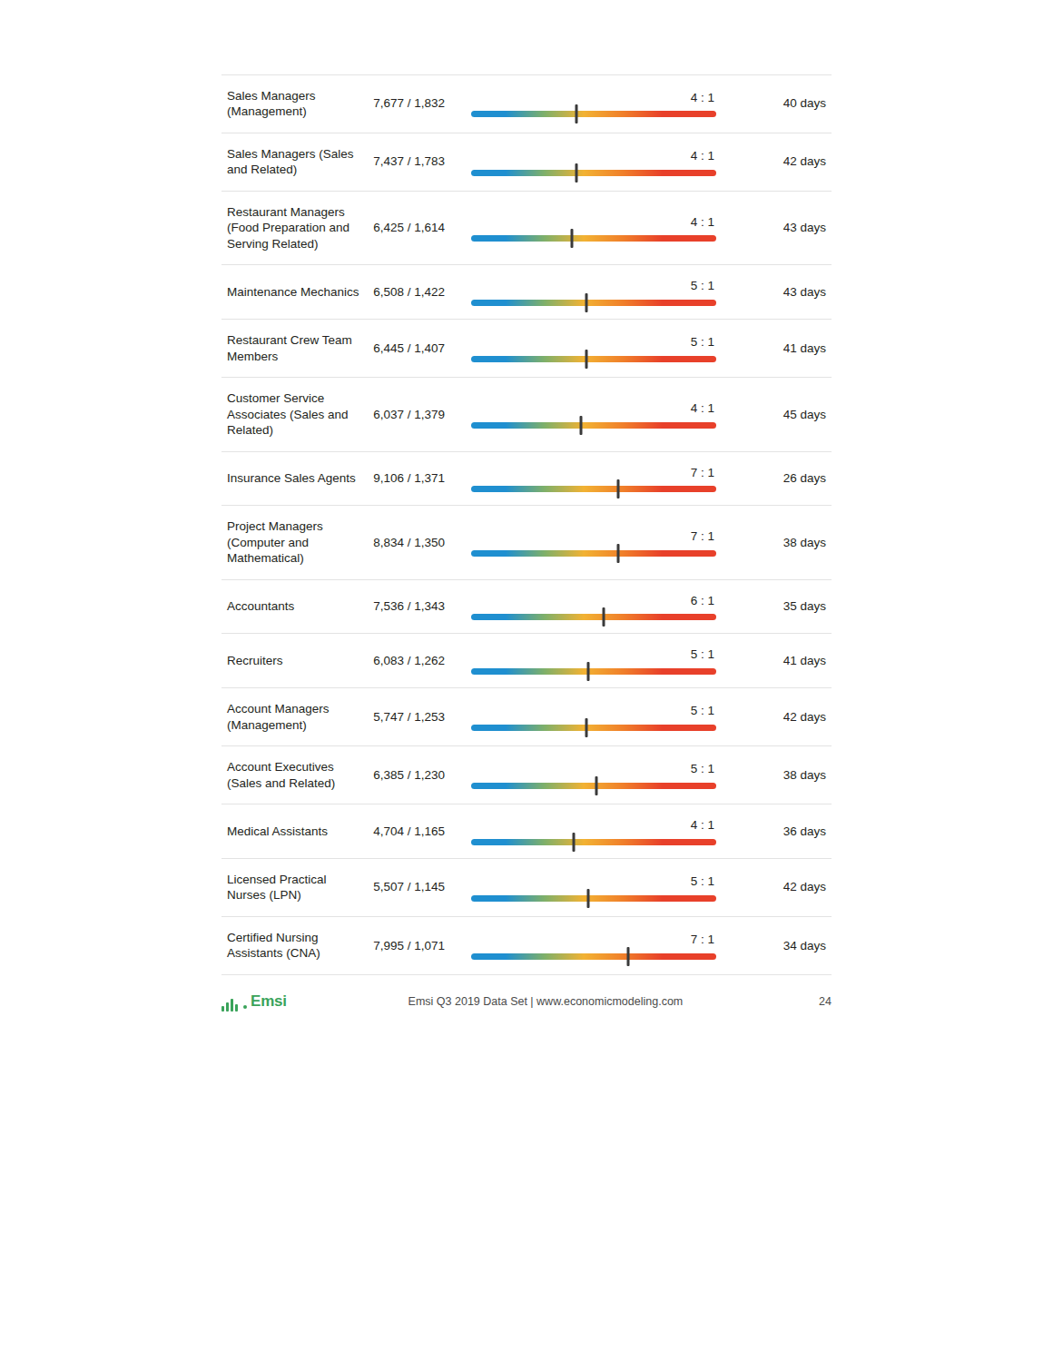| Sales Managers (Management) | 7,677 / 1,832 | 4 : 1 | 40 days |
| Sales Managers (Sales and Related) | 7,437 / 1,783 | 4 : 1 | 42 days |
| Restaurant Managers (Food Preparation and Serving Related) | 6,425 / 1,614 | 4 : 1 | 43 days |
| Maintenance Mechanics | 6,508 / 1,422 | 5 : 1 | 43 days |
| Restaurant Crew Team Members | 6,445 / 1,407 | 5 : 1 | 41 days |
| Customer Service Associates (Sales and Related) | 6,037 / 1,379 | 4 : 1 | 45 days |
| Insurance Sales Agents | 9,106 / 1,371 | 7 : 1 | 26 days |
| Project Managers (Computer and Mathematical) | 8,834 / 1,350 | 7 : 1 | 38 days |
| Accountants | 7,536 / 1,343 | 6 : 1 | 35 days |
| Recruiters | 6,083 / 1,262 | 5 : 1 | 41 days |
| Account Managers (Management) | 5,747 / 1,253 | 5 : 1 | 42 days |
| Account Executives (Sales and Related) | 6,385 / 1,230 | 5 : 1 | 38 days |
| Medical Assistants | 4,704 / 1,165 | 4 : 1 | 36 days |
| Licensed Practical Nurses (LPN) | 5,507 / 1,145 | 5 : 1 | 42 days |
| Certified Nursing Assistants (CNA) | 7,995 / 1,071 | 7 : 1 | 34 days |
Emsi
Emsi Q3 2019 Data Set | www.economicmodeling.com
24